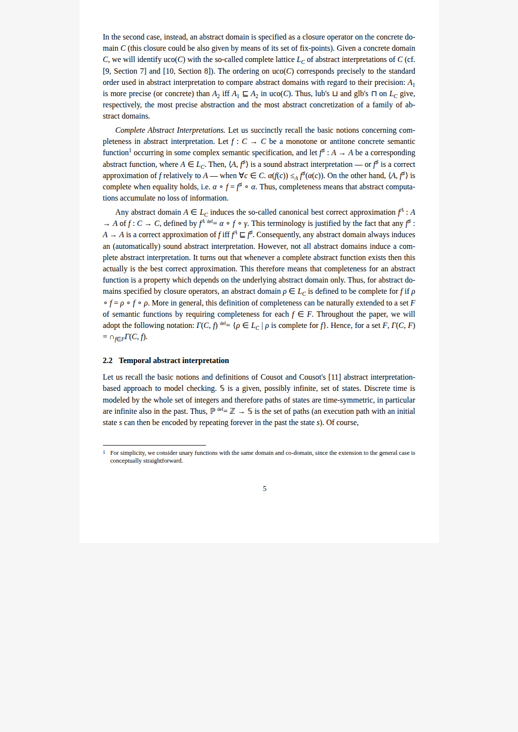In the second case, instead, an abstract domain is specified as a closure operator on the concrete domain C (this closure could be also given by means of its set of fix-points). Given a concrete domain C, we will identify uco(C) with the so-called complete lattice LC of abstract interpretations of C (cf. [9, Section 7] and [10, Section 8]). The ordering on uco(C) corresponds precisely to the standard order used in abstract interpretation to compare abstract domains with regard to their precision: A1 is more precise (or concrete) than A2 iff A1 ⊑ A2 in uco(C). Thus, lub's ⊔ and glb's ⊓ on LC give, respectively, the most precise abstraction and the most abstract concretization of a family of abstract domains.
Complete Abstract Interpretations. Let us succinctly recall the basic notions concerning completeness in abstract interpretation. Let f : C → C be a monotone or antitone concrete semantic function1 occurring in some complex semantic specification, and let f♯ : A → A be a corresponding abstract function, where A ∈ LC. Then, ⟨A, f♯⟩ is a sound abstract interpretation — or f♯ is a correct approximation of f relatively to A — when ∀c ∈ C. α(f(c)) ≤A f♯(α(c)). On the other hand, ⟨A, f♯⟩ is complete when equality holds, i.e. α ∘ f = f♯ ∘ α. Thus, completeness means that abstract computations accumulate no loss of information.
Any abstract domain A ∈ LC induces the so-called canonical best correct approximation fA : A → A of f : C → C, defined by fA def= α ∘ f ∘ γ. This terminology is justified by the fact that any f♯ : A → A is a correct approximation of f iff fA ⊑ f♯. Consequently, any abstract domain always induces an (automatically) sound abstract interpretation. However, not all abstract domains induce a complete abstract interpretation. It turns out that whenever a complete abstract function exists then this actually is the best correct approximation. This therefore means that completeness for an abstract function is a property which depends on the underlying abstract domain only. Thus, for abstract domains specified by closure operators, an abstract domain ρ ∈ LC is defined to be complete for f if ρ ∘ f = ρ ∘ f ∘ ρ. More in general, this definition of completeness can be naturally extended to a set F of semantic functions by requiring completeness for each f ∈ F. Throughout the paper, we will adopt the following notation: Γ(C, f) def= {ρ ∈ LC | ρ is complete for f}. Hence, for a set F, Γ(C, F) = ∩f∈FΓ(C, f).
2.2 Temporal abstract interpretation
Let us recall the basic notions and definitions of Cousot and Cousot's [11] abstract interpretation-based approach to model checking. 𝕊 is a given, possibly infinite, set of states. Discrete time is modeled by the whole set of integers and therefore paths of states are time-symmetric, in particular are infinite also in the past. Thus, ℙ def= ℤ → 𝕊 is the set of paths (an execution path with an initial state s can then be encoded by repeating forever in the past the state s). Of course,
1 For simplicity, we consider unary functions with the same domain and co-domain, since the extension to the general case is conceptually straightforward.
5